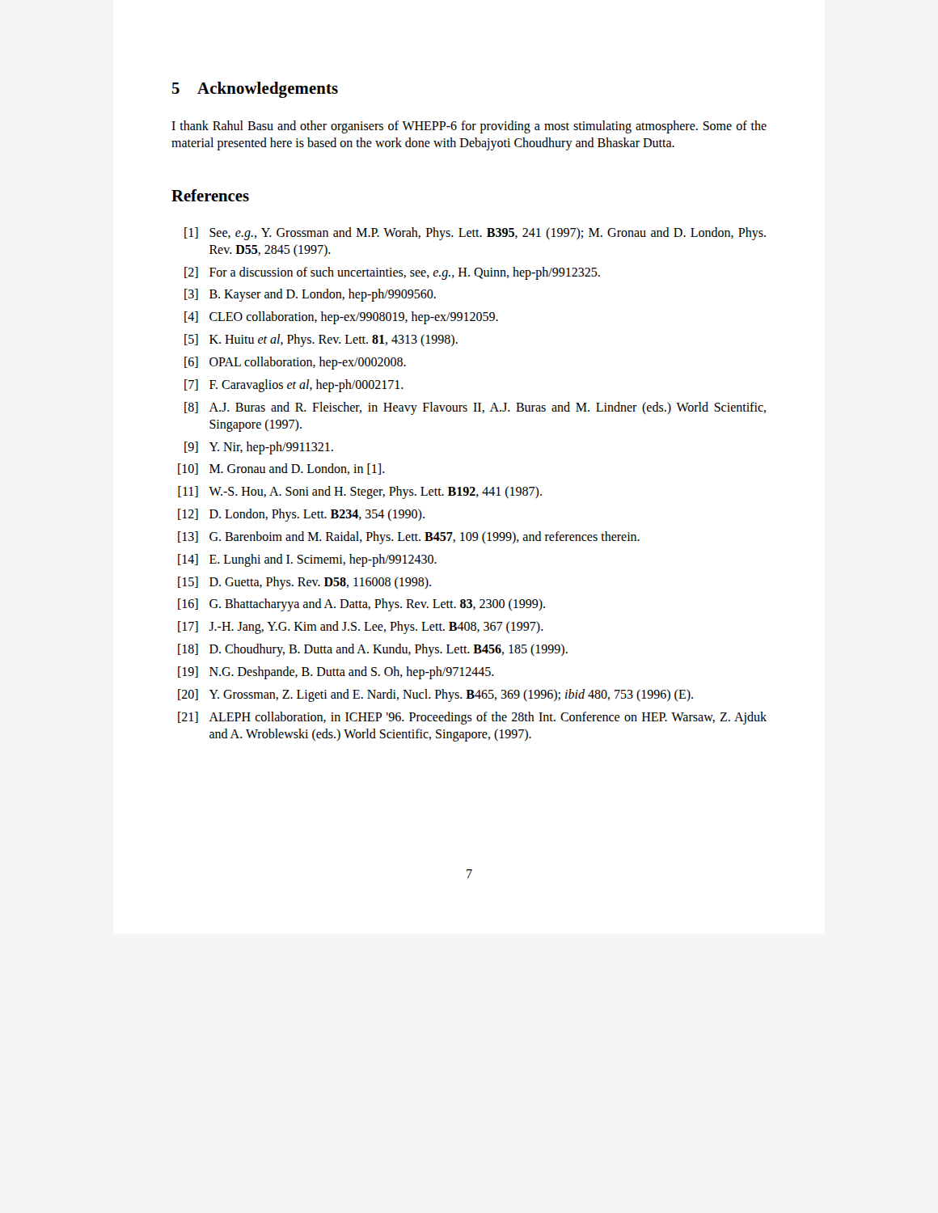5 Acknowledgements
I thank Rahul Basu and other organisers of WHEPP-6 for providing a most stimulating atmosphere. Some of the material presented here is based on the work done with Debajyoti Choudhury and Bhaskar Dutta.
References
[1] See, e.g., Y. Grossman and M.P. Worah, Phys. Lett. B395, 241 (1997); M. Gronau and D. London, Phys. Rev. D55, 2845 (1997).
[2] For a discussion of such uncertainties, see, e.g., H. Quinn, hep-ph/9912325.
[3] B. Kayser and D. London, hep-ph/9909560.
[4] CLEO collaboration, hep-ex/9908019, hep-ex/9912059.
[5] K. Huitu et al, Phys. Rev. Lett. 81, 4313 (1998).
[6] OPAL collaboration, hep-ex/0002008.
[7] F. Caravaglios et al, hep-ph/0002171.
[8] A.J. Buras and R. Fleischer, in Heavy Flavours II, A.J. Buras and M. Lindner (eds.) World Scientific, Singapore (1997).
[9] Y. Nir, hep-ph/9911321.
[10] M. Gronau and D. London, in [1].
[11] W.-S. Hou, A. Soni and H. Steger, Phys. Lett. B192, 441 (1987).
[12] D. London, Phys. Lett. B234, 354 (1990).
[13] G. Barenboim and M. Raidal, Phys. Lett. B457, 109 (1999), and references therein.
[14] E. Lunghi and I. Scimemi, hep-ph/9912430.
[15] D. Guetta, Phys. Rev. D58, 116008 (1998).
[16] G. Bhattacharyya and A. Datta, Phys. Rev. Lett. 83, 2300 (1999).
[17] J.-H. Jang, Y.G. Kim and J.S. Lee, Phys. Lett. B408, 367 (1997).
[18] D. Choudhury, B. Dutta and A. Kundu, Phys. Lett. B456, 185 (1999).
[19] N.G. Deshpande, B. Dutta and S. Oh, hep-ph/9712445.
[20] Y. Grossman, Z. Ligeti and E. Nardi, Nucl. Phys. B465, 369 (1996); ibid 480, 753 (1996) (E).
[21] ALEPH collaboration, in ICHEP '96. Proceedings of the 28th Int. Conference on HEP. Warsaw, Z. Ajduk and A. Wroblewski (eds.) World Scientific, Singapore, (1997).
7